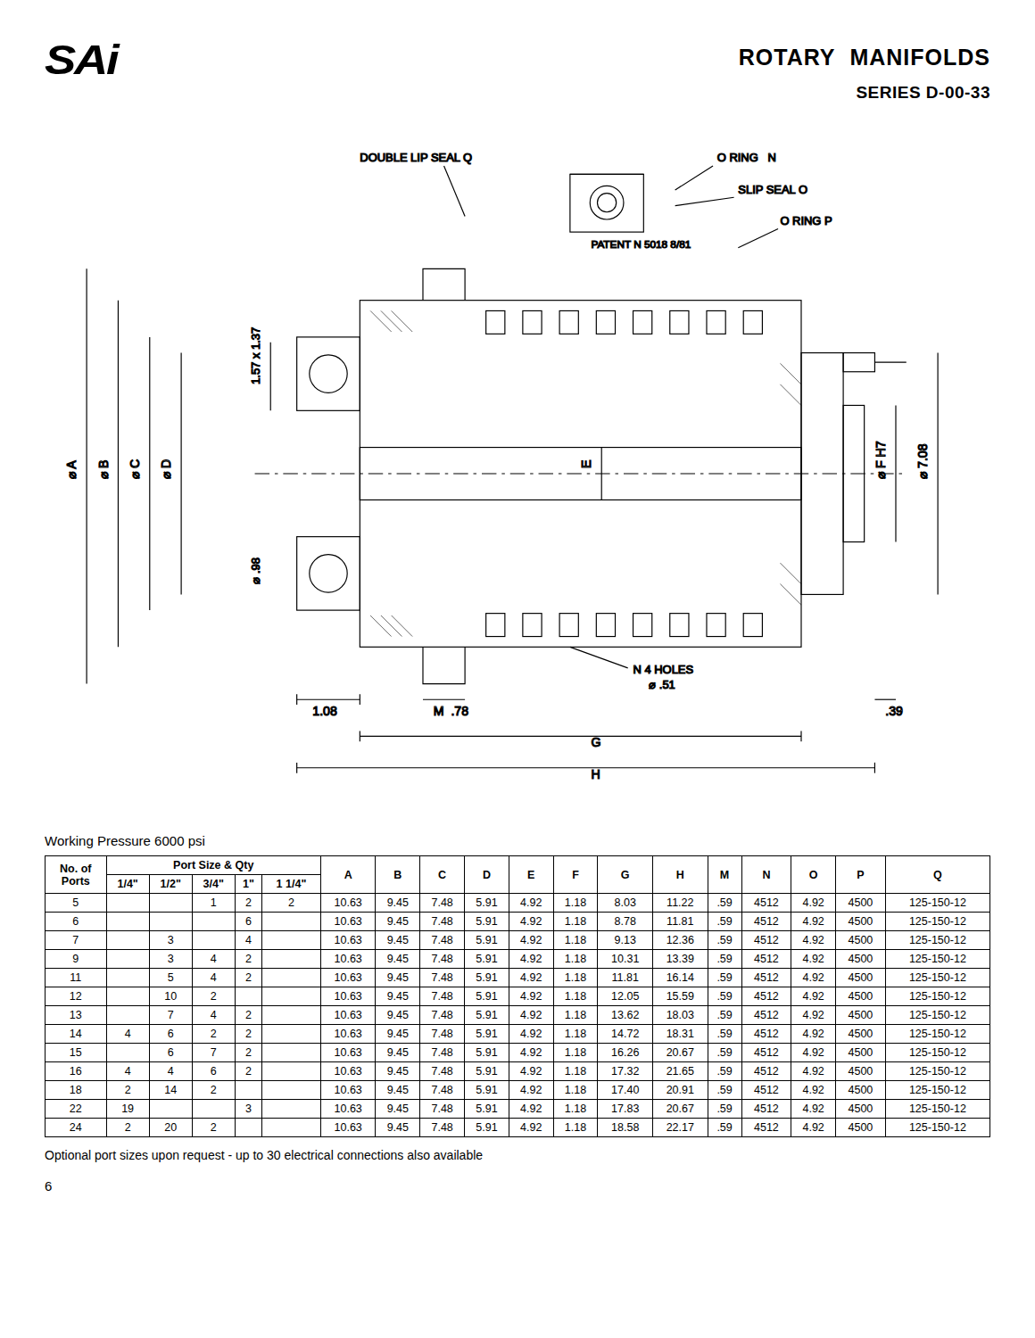SAi
ROTARY MANIFOLDS
SERIES D-00-33
DOUBLE LIP SEAL Q O RING N SLIP SEAL O O RING P PATENT N 5018 8/81 ⌀ A ⌀ B ⌀ C ⌀ D ⌀ F H7 ⌀ 7.08 E 1.57 x 1.37 ⌀ .98 1.08 M .78 G H .39 N 4 HOLES ⌀ .51
Working Pressure 6000 psi
| No. of Ports | Port Size & Qty | A | B | C | D | E | F | G | H | M | N | O | P | Q |
| --- | --- | --- | --- | --- | --- | --- | --- | --- | --- | --- | --- | --- | --- | --- |
| 1/4" | 1/2" | 3/4" | 1" | 1 1/4" |
| 5 | | | 1 | 2 | 2 | 10.63 | 9.45 | 7.48 | 5.91 | 4.92 | 1.18 | 8.03 | 11.22 | .59 | 4512 | 4.92 | 4500 | 125-150-12 |
| 6 | | | | 6 | | 10.63 | 9.45 | 7.48 | 5.91 | 4.92 | 1.18 | 8.78 | 11.81 | .59 | 4512 | 4.92 | 4500 | 125-150-12 |
| 7 | | 3 | | 4 | | 10.63 | 9.45 | 7.48 | 5.91 | 4.92 | 1.18 | 9.13 | 12.36 | .59 | 4512 | 4.92 | 4500 | 125-150-12 |
| 9 | | 3 | 4 | 2 | | 10.63 | 9.45 | 7.48 | 5.91 | 4.92 | 1.18 | 10.31 | 13.39 | .59 | 4512 | 4.92 | 4500 | 125-150-12 |
| 11 | | 5 | 4 | 2 | | 10.63 | 9.45 | 7.48 | 5.91 | 4.92 | 1.18 | 11.81 | 16.14 | .59 | 4512 | 4.92 | 4500 | 125-150-12 |
| 12 | | 10 | 2 | | | 10.63 | 9.45 | 7.48 | 5.91 | 4.92 | 1.18 | 12.05 | 15.59 | .59 | 4512 | 4.92 | 4500 | 125-150-12 |
| 13 | | 7 | 4 | 2 | | 10.63 | 9.45 | 7.48 | 5.91 | 4.92 | 1.18 | 13.62 | 18.03 | .59 | 4512 | 4.92 | 4500 | 125-150-12 |
| 14 | 4 | 6 | 2 | 2 | | 10.63 | 9.45 | 7.48 | 5.91 | 4.92 | 1.18 | 14.72 | 18.31 | .59 | 4512 | 4.92 | 4500 | 125-150-12 |
| 15 | | 6 | 7 | 2 | | 10.63 | 9.45 | 7.48 | 5.91 | 4.92 | 1.18 | 16.26 | 20.67 | .59 | 4512 | 4.92 | 4500 | 125-150-12 |
| 16 | 4 | 4 | 6 | 2 | | 10.63 | 9.45 | 7.48 | 5.91 | 4.92 | 1.18 | 17.32 | 21.65 | .59 | 4512 | 4.92 | 4500 | 125-150-12 |
| 18 | 2 | 14 | 2 | | | 10.63 | 9.45 | 7.48 | 5.91 | 4.92 | 1.18 | 17.40 | 20.91 | .59 | 4512 | 4.92 | 4500 | 125-150-12 |
| 22 | 19 | | | 3 | | 10.63 | 9.45 | 7.48 | 5.91 | 4.92 | 1.18 | 17.83 | 20.67 | .59 | 4512 | 4.92 | 4500 | 125-150-12 |
| 24 | 2 | 20 | 2 | | | 10.63 | 9.45 | 7.48 | 5.91 | 4.92 | 1.18 | 18.58 | 22.17 | .59 | 4512 | 4.92 | 4500 | 125-150-12 |
Optional port sizes upon request - up to 30 electrical connections also available
6